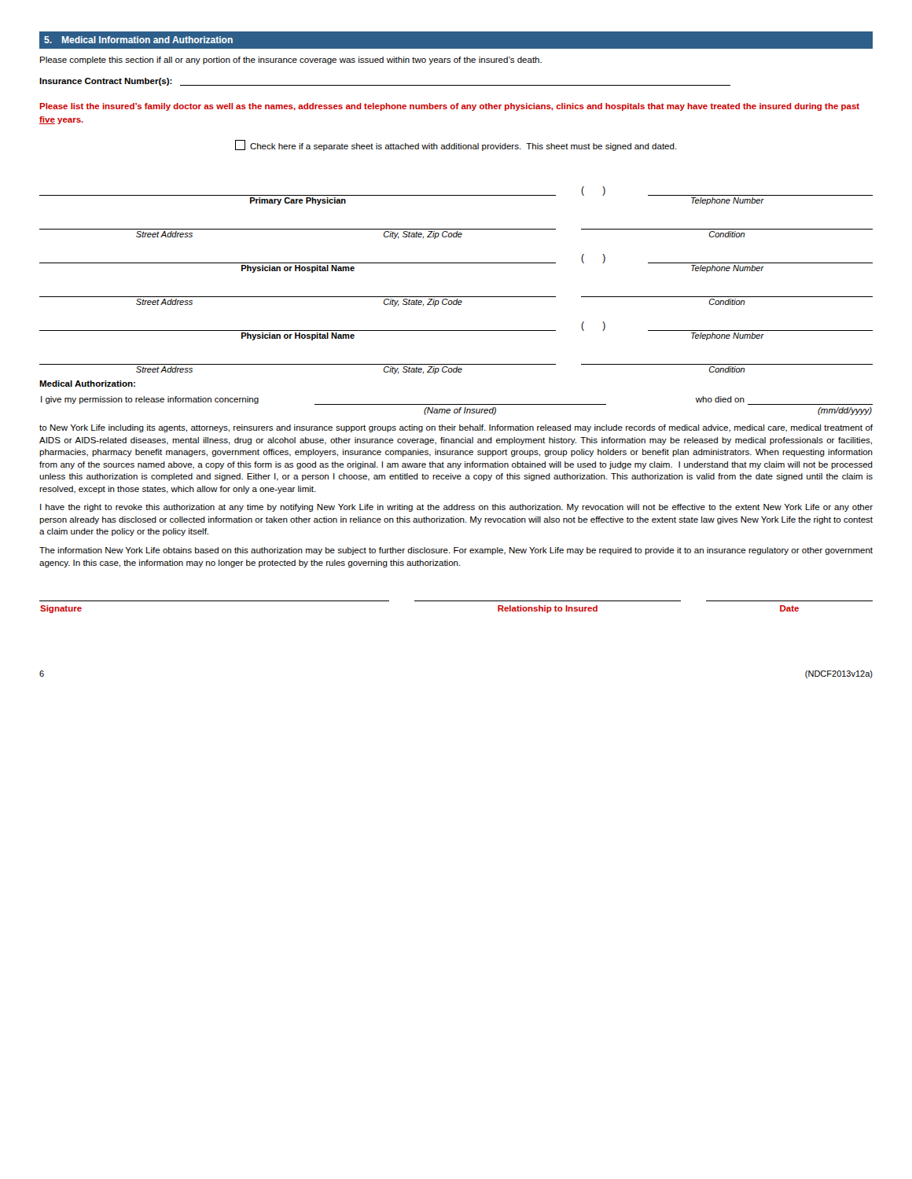5. Medical Information and Authorization
Please complete this section if all or any portion of the insurance coverage was issued within two years of the insured’s death.
Insurance Contract Number(s):
Please list the insured’s family doctor as well as the names, addresses and telephone numbers of any other physicians, clinics and hospitals that may have treated the insured during the past five years.
Check here if a separate sheet is attached with additional providers. This sheet must be signed and dated.
| | | ( ) | |
| Primary Care Physician | | Telephone Number |
| Street Address | City, State, Zip Code | | Condition |
| | | ( ) | |
| Physician or Hospital Name | | Telephone Number |
| Street Address | City, State, Zip Code | | Condition |
| | | ( ) | |
| Physician or Hospital Name | | Telephone Number |
| Street Address | City, State, Zip Code | | Condition |
Medical Authorization:
| I give my permission to release information concerning | | who died on | |
| | (Name of Insured) | | (mm/dd/yyyy) |
to New York Life including its agents, attorneys, reinsurers and insurance support groups acting on their behalf. Information released may include records of medical advice, medical care, medical treatment of AIDS or AIDS-related diseases, mental illness, drug or alcohol abuse, other insurance coverage, financial and employment history. This information may be released by medical professionals or facilities, pharmacies, pharmacy benefit managers, government offices, employers, insurance companies, insurance support groups, group policy holders or benefit plan administrators. When requesting information from any of the sources named above, a copy of this form is as good as the original. I am aware that any information obtained will be used to judge my claim. I understand that my claim will not be processed unless this authorization is completed and signed. Either I, or a person I choose, am entitled to receive a copy of this signed authorization. This authorization is valid from the date signed until the claim is resolved, except in those states, which allow for only a one-year limit.
I have the right to revoke this authorization at any time by notifying New York Life in writing at the address on this authorization. My revocation will not be effective to the extent New York Life or any other person already has disclosed or collected information or taken other action in reliance on this authorization. My revocation will also not be effective to the extent state law gives New York Life the right to contest a claim under the policy or the policy itself.
The information New York Life obtains based on this authorization may be subject to further disclosure. For example, New York Life may be required to provide it to an insurance regulatory or other government agency. In this case, the information may no longer be protected by the rules governing this authorization.
| Signature | | Relationship to Insured | | Date |
6 (NDCF2013v12a)